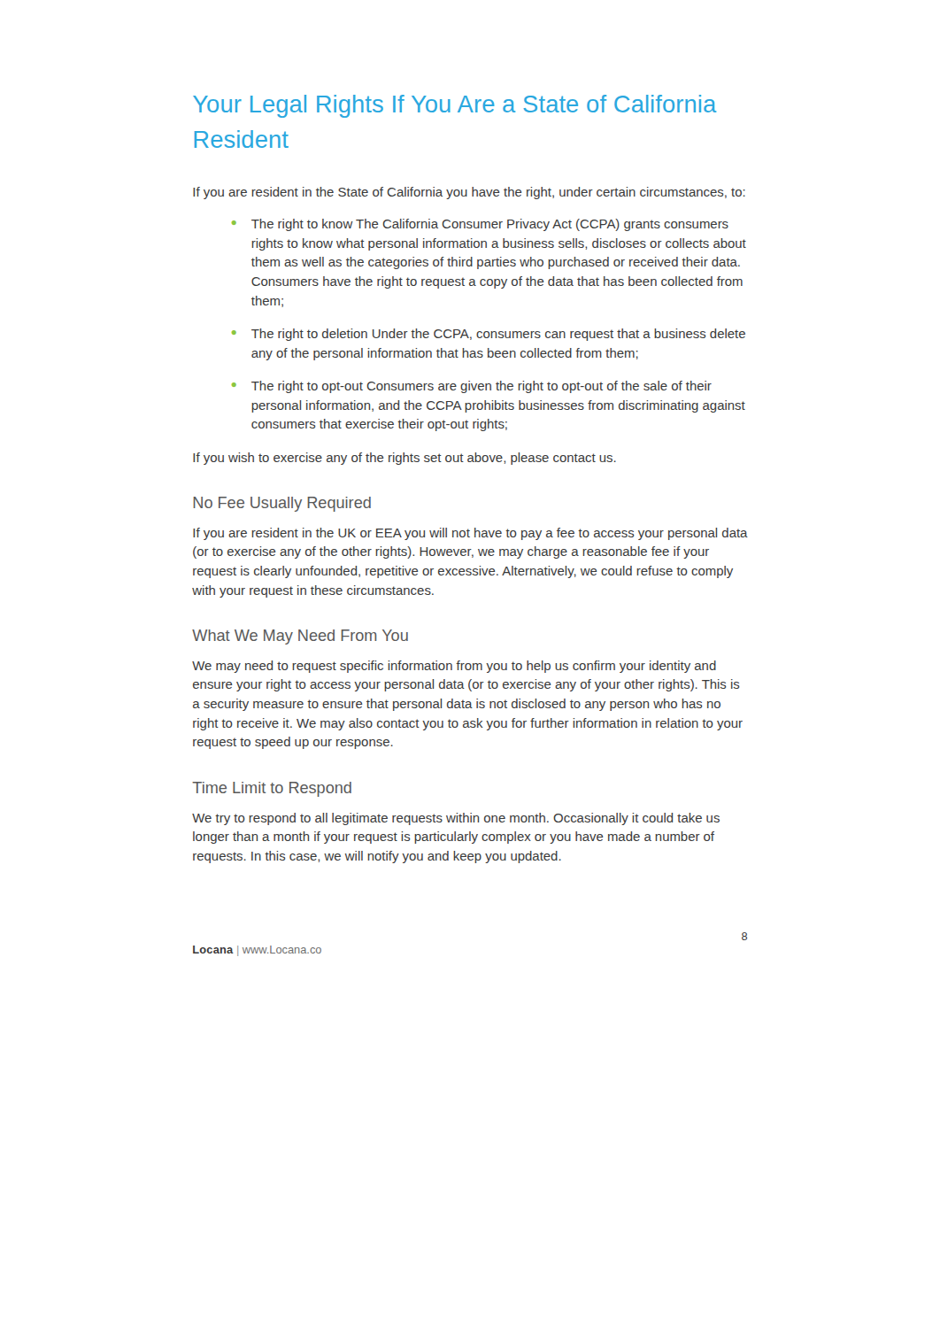Your Legal Rights If You Are a State of California Resident
If you are resident in the State of California you have the right, under certain circumstances, to:
The right to know The California Consumer Privacy Act (CCPA) grants consumers rights to know what personal information a business sells, discloses or collects about them as well as the categories of third parties who purchased or received their data. Consumers have the right to request a copy of the data that has been collected from them;
The right to deletion Under the CCPA, consumers can request that a business delete any of the personal information that has been collected from them;
The right to opt-out Consumers are given the right to opt-out of the sale of their personal information, and the CCPA prohibits businesses from discriminating against consumers that exercise their opt-out rights;
If you wish to exercise any of the rights set out above, please contact us.
No Fee Usually Required
If you are resident in the UK or EEA you will not have to pay a fee to access your personal data (or to exercise any of the other rights). However, we may charge a reasonable fee if your request is clearly unfounded, repetitive or excessive. Alternatively, we could refuse to comply with your request in these circumstances.
What We May Need From You
We may need to request specific information from you to help us confirm your identity and ensure your right to access your personal data (or to exercise any of your other rights). This is a security measure to ensure that personal data is not disclosed to any person who has no right to receive it. We may also contact you to ask you for further information in relation to your request to speed up our response.
Time Limit to Respond
We try to respond to all legitimate requests within one month. Occasionally it could take us longer than a month if your request is particularly complex or you have made a number of requests. In this case, we will notify you and keep you updated.
8
Locana|www.Locana.co